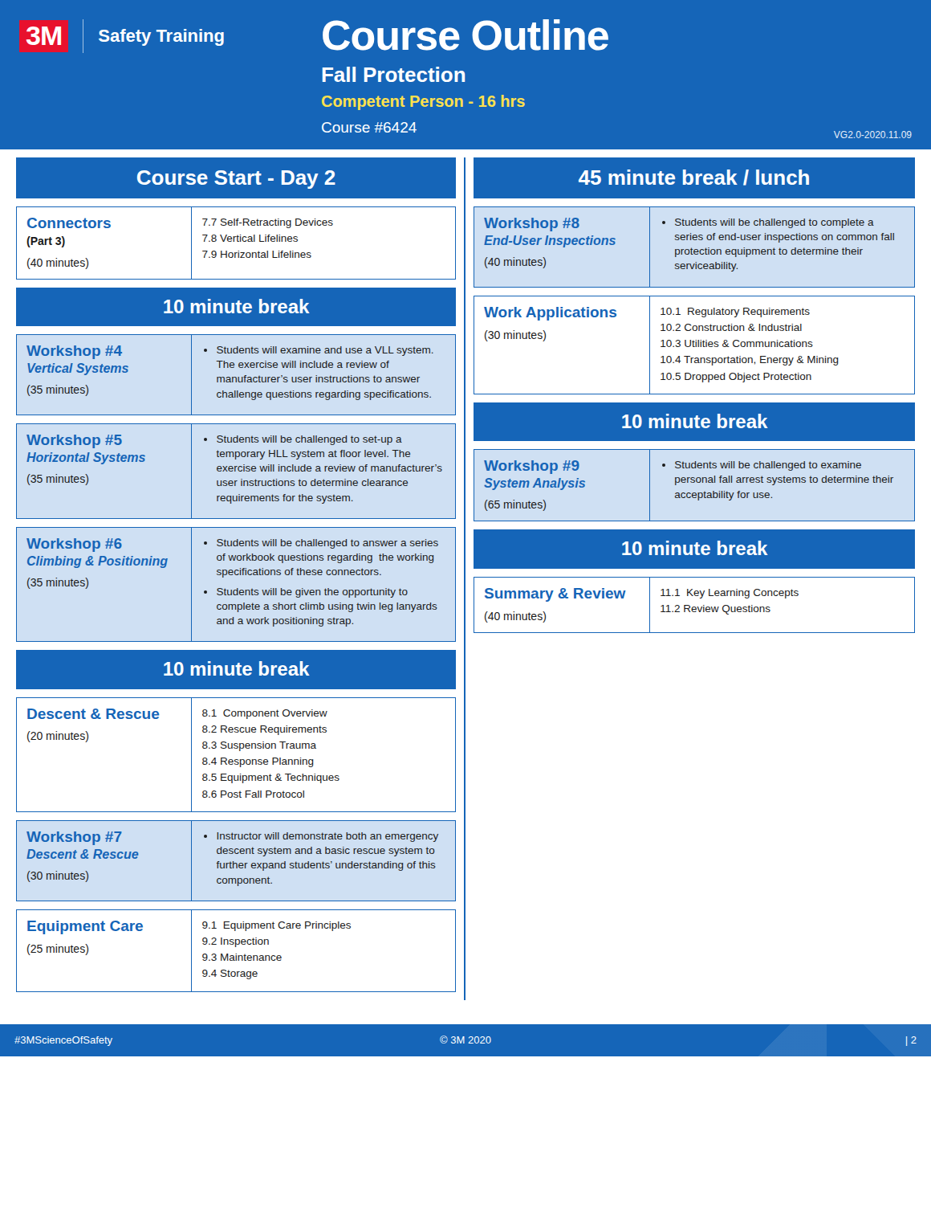3M
Safety Training
Course Outline
Fall Protection
Competent Person - 16 hrs
Course #6424
VG2.0-2020.11.09
Course Start - Day 2
Connectors
(Part 3)
(40 minutes)
7.7 Self-Retracting Devices
7.8 Vertical Lifelines
7.9 Horizontal Lifelines
10 minute break
Workshop #4
Vertical Systems
(35 minutes)
Students will examine and use a VLL system. The exercise will include a review of manufacturer’s user instructions to answer challenge questions regarding specifications.
Workshop #5
Horizontal Systems
(35 minutes)
Students will be challenged to set-up a temporary HLL system at floor level. The exercise will include a review of manufacturer’s user instructions to determine clearance requirements for the system.
Workshop #6
Climbing & Positioning
(35 minutes)
Students will be challenged to answer a series of workbook questions regarding the working specifications of these connectors.
Students will be given the opportunity to complete a short climb using twin leg lanyards and a work positioning strap.
10 minute break
Descent & Rescue
(20 minutes)
8.1 Component Overview
8.2 Rescue Requirements
8.3 Suspension Trauma
8.4 Response Planning
8.5 Equipment & Techniques
8.6 Post Fall Protocol
Workshop #7
Descent & Rescue
(30 minutes)
Instructor will demonstrate both an emergency descent system and a basic rescue system to further expand students’ understanding of this component.
Equipment Care
(25 minutes)
9.1 Equipment Care Principles
9.2 Inspection
9.3 Maintenance
9.4 Storage
45 minute break / lunch
Workshop #8
End-User Inspections
(40 minutes)
Students will be challenged to complete a series of end-user inspections on common fall protection equipment to determine their serviceability.
Work Applications
(30 minutes)
10.1 Regulatory Requirements
10.2 Construction & Industrial
10.3 Utilities & Communications
10.4 Transportation, Energy & Mining
10.5 Dropped Object Protection
10 minute break
Workshop #9
System Analysis
(65 minutes)
Students will be challenged to examine personal fall arrest systems to determine their acceptability for use.
10 minute break
Summary & Review
(40 minutes)
11.1 Key Learning Concepts
11.2 Review Questions
#3MScienceOfSafety
© 3M 2020
| 2